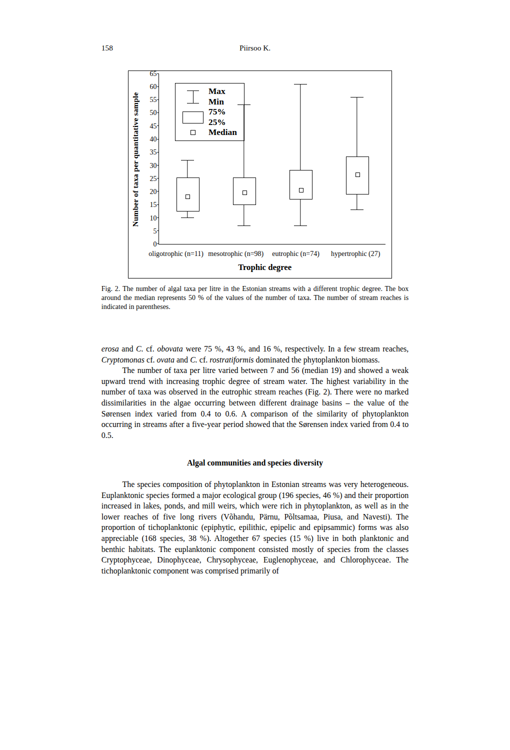158
Piirsoo K.
Number of taxa per quantitative sample
65 60 55 50 45 40 35 30 25 20 15 10 5 0
| | Max |
| Min |
| | 75% |
| 25% |
| | Median |
oligotrophic (n=11)
mesotrophic (n=98)
eutrophic (n=74)
hypertrophic (27)
Trophic degree
Fig. 2. The number of algal taxa per litre in the Estonian streams with a different trophic degree. The box around the median represents 50 % of the values of the number of taxa. The number of stream reaches is indicated in parentheses.
erosa and C. cf. obovata were 75 %, 43 %, and 16 %, respectively. In a few stream reaches, Cryptomonas cf. ovata and C. cf. rostratiformis dominated the phyto­plankton biomass.
The number of taxa per litre varied between 7 and 56 (median 19) and showed a weak upward trend with increasing trophic degree of stream water. The highest variability in the number of taxa was observed in the eutrophic stream reaches (Fig. 2). There were no marked dissimilarities in the algae occurring between different drainage basins – the value of the Sørensen index varied from 0.4 to 0.6. A comparison of the similarity of phytoplankton occurring in streams after a five-year period showed that the Sørensen index varied from 0.4 to 0.5.
Algal communities and species diversity
The species composition of phytoplankton in Estonian streams was very heterogeneous. Euplanktonic species formed a major ecological group (196 species, 46 %) and their proportion increased in lakes, ponds, and mill weirs, which were rich in phytoplankton, as well as in the lower reaches of five long rivers (Võhandu, Pärnu, Põltsamaa, Piusa, and Navesti). The proportion of tichoplank­tonic (epiphytic, epilithic, epipelic and epipsammic) forms was also appreciable (168 species, 38 %). Altogether 67 species (15 %) live in both planktonic and benthic habitats. The euplanktonic component consisted mostly of species from the classes Cryptophyceae, Dinophyceae, Chrysophyceae, Euglenophyceae, and Chlorophyceae. The tichoplanktonic component was comprised primarily of